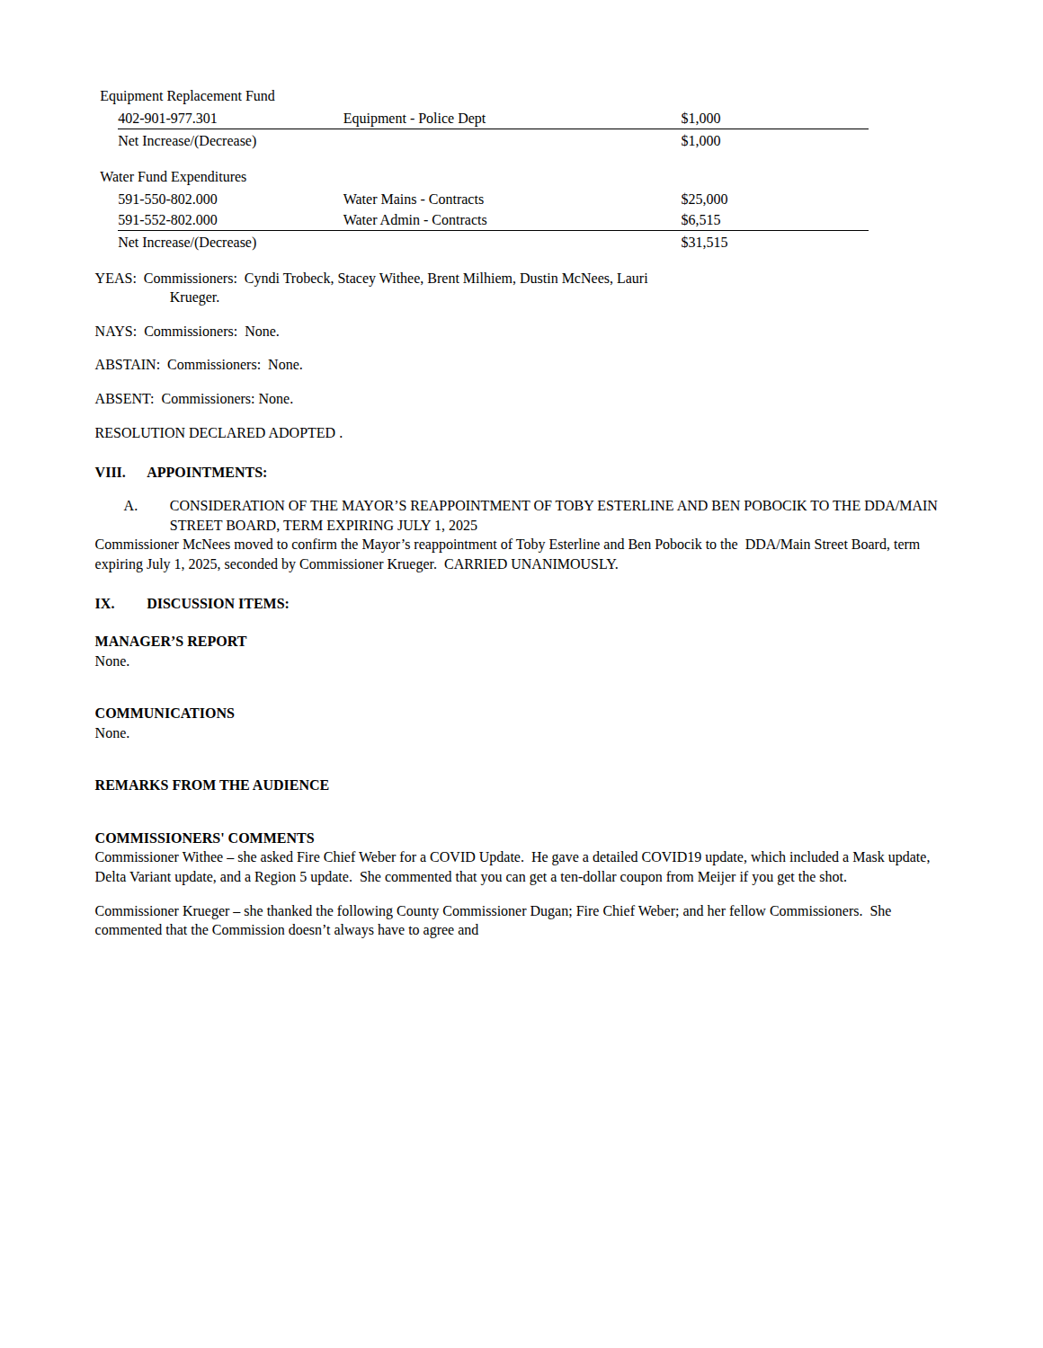Equipment Replacement Fund
| 402-901-977.301 | Equipment - Police Dept | $1,000 |
| Net Increase/(Decrease) | | $1,000 |
Water Fund Expenditures
| 591-550-802.000 | Water Mains - Contracts | $25,000 |
| 591-552-802.000 | Water Admin - Contracts | $6,515 |
| Net Increase/(Decrease) | | $31,515 |
YEAS: Commissioners: Cyndi Trobeck, Stacey Withee, Brent Milhiem, Dustin McNees, Lauri
Krueger.
NAYS: Commissioners: None.
ABSTAIN: Commissioners: None.
ABSENT: Commissioners: None.
RESOLUTION DECLARED ADOPTED .
VIII. APPOINTMENTS:
A. CONSIDERATION OF THE MAYOR’S REAPPOINTMENT OF TOBY ESTERLINE AND BEN POBOCIK TO THE DDA/MAIN STREET BOARD, TERM EXPIRING JULY 1, 2025
Commissioner McNees moved to confirm the Mayor’s reappointment of Toby Esterline and Ben Pobocik to the DDA/Main Street Board, term expiring July 1, 2025, seconded by Commissioner Krueger. CARRIED UNANIMOUSLY.
IX. DISCUSSION ITEMS:
MANAGER’S REPORT
None.
COMMUNICATIONS
None.
REMARKS FROM THE AUDIENCE
COMMISSIONERS' COMMENTS
Commissioner Withee – she asked Fire Chief Weber for a COVID Update. He gave a detailed COVID19 update, which included a Mask update, Delta Variant update, and a Region 5 update. She commented that you can get a ten-dollar coupon from Meijer if you get the shot.
Commissioner Krueger – she thanked the following County Commissioner Dugan; Fire Chief Weber; and her fellow Commissioners. She commented that the Commission doesn’t always have to agree and